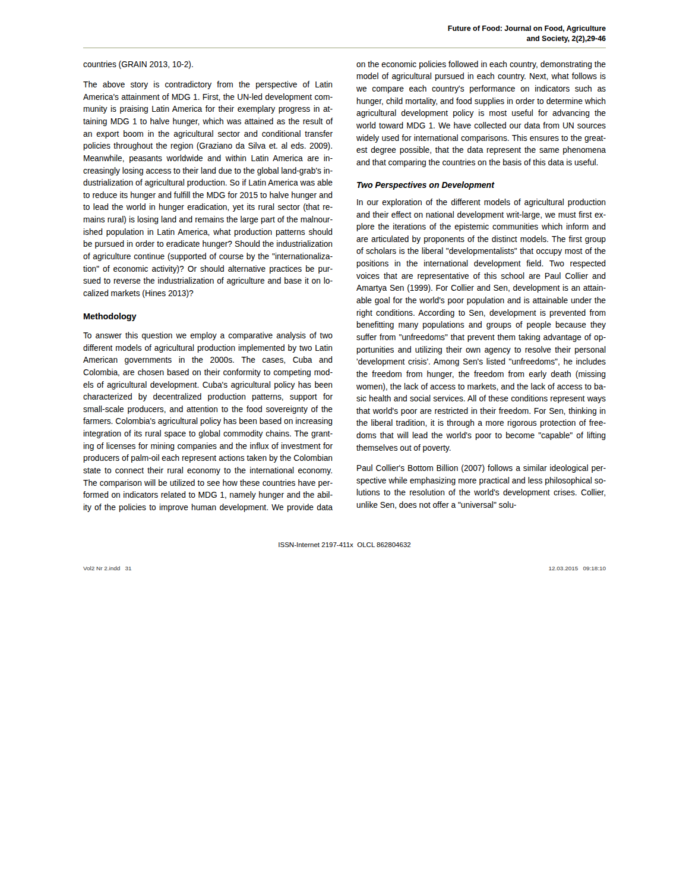Future of Food: Journal on Food, Agriculture
and Society, 2(2),29-46
countries (GRAIN 2013, 10-2).
The above story is contradictory from the perspective of Latin America's attainment of MDG 1. First, the UN-led development community is praising Latin America for their exemplary progress in attaining MDG 1 to halve hunger, which was attained as the result of an export boom in the agricultural sector and conditional transfer policies throughout the region (Graziano da Silva et. al eds. 2009). Meanwhile, peasants worldwide and within Latin America are increasingly losing access to their land due to the global land-grab's industrialization of agricultural production. So if Latin America was able to reduce its hunger and fulfill the MDG for 2015 to halve hunger and to lead the world in hunger eradication, yet its rural sector (that remains rural) is losing land and remains the large part of the malnourished population in Latin America, what production patterns should be pursued in order to eradicate hunger? Should the industrialization of agriculture continue (supported of course by the "internationalization" of economic activity)? Or should alternative practices be pursued to reverse the industrialization of agriculture and base it on localized markets (Hines 2013)?
Methodology
To answer this question we employ a comparative analysis of two different models of agricultural production implemented by two Latin American governments in the 2000s. The cases, Cuba and Colombia, are chosen based on their conformity to competing models of agricultural development. Cuba's agricultural policy has been characterized by decentralized production patterns, support for small-scale producers, and attention to the food sovereignty of the farmers. Colombia's agricultural policy has been based on increasing integration of its rural space to global commodity chains. The granting of licenses for mining companies and the influx of investment for producers of palm-oil each represent actions taken by the Colombian state to connect their rural economy to the international economy. The comparison will be utilized to see how these countries have performed on indicators related to MDG 1, namely hunger and the ability of the policies to improve human development. We provide data on the economic policies followed in each country, demonstrating the model of agricultural pursued in each country. Next, what follows is we compare each country's performance on indicators such as hunger, child mortality, and food supplies in order to determine which agricultural development policy is most useful for advancing the world toward MDG 1. We have collected our data from UN sources widely used for international comparisons. This ensures to the greatest degree possible, that the data represent the same phenomena and that comparing the countries on the basis of this data is useful.
Two Perspectives on Development
In our exploration of the different models of agricultural production and their effect on national development writ-large, we must first explore the iterations of the epistemic communities which inform and are articulated by proponents of the distinct models. The first group of scholars is the liberal "developmentalists" that occupy most of the positions in the international development field. Two respected voices that are representative of this school are Paul Collier and Amartya Sen (1999). For Collier and Sen, development is an attainable goal for the world's poor population and is attainable under the right conditions. According to Sen, development is prevented from benefitting many populations and groups of people because they suffer from "unfreedoms" that prevent them taking advantage of opportunities and utilizing their own agency to resolve their personal 'development crisis'. Among Sen's listed "unfreedoms", he includes the freedom from hunger, the freedom from early death (missing women), the lack of access to markets, and the lack of access to basic health and social services. All of these conditions represent ways that world's poor are restricted in their freedom. For Sen, thinking in the liberal tradition, it is through a more rigorous protection of freedoms that will lead the world's poor to become "capable" of lifting themselves out of poverty.
Paul Collier's Bottom Billion (2007) follows a similar ideological perspective while emphasizing more practical and less philosophical solutions to the resolution of the world's development crises. Collier, unlike Sen, does not offer a "universal" solu-
ISSN-Internet 2197-411x OLCL 862804632
Vol2 Nr 2.indd 31 12.03.2015 09:18:10